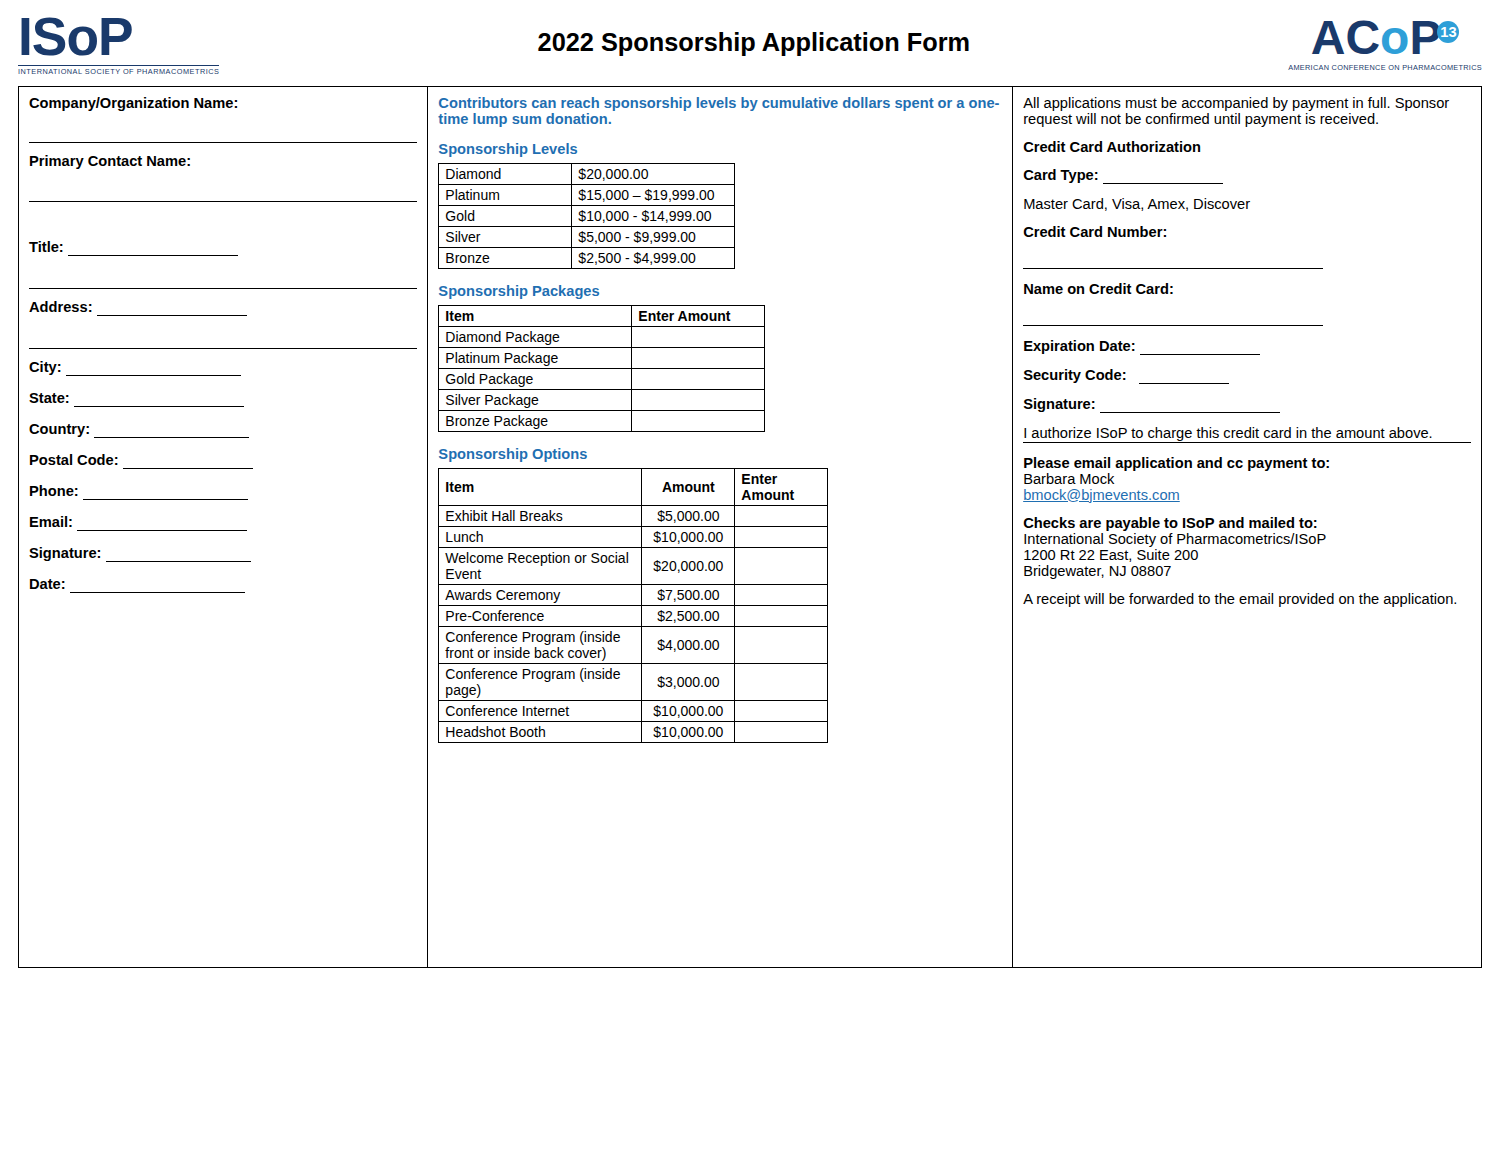ISoP
INTERNATIONAL SOCIETY OF PHARMACOMETRICS
2022 Sponsorship Application Form
ACo P13
AMERICAN CONFERENCE ON PHARMACOMETRICS
Company/Organization Name:
Primary Contact Name:
Title:
Address:
City:
State:
Country:
Postal Code:
Phone:
Email:
Signature:
Date:
Contributors can reach sponsorship levels by cumulative dollars spent or a one-time lump sum donation.
Sponsorship Levels
| Diamond | $20,000.00 |
| Platinum | $15,000 – $19,999.00 |
| Gold | $10,000 - $14,999.00 |
| Silver | $5,000 - $9,999.00 |
| Bronze | $2,500 - $4,999.00 |
Sponsorship Packages
| Item | Enter Amount |
| --- | --- |
| Diamond Package | |
| Platinum Package | |
| Gold Package | |
| Silver Package | |
| Bronze Package | |
Sponsorship Options
| Item | Amount | Enter Amount |
| --- | --- | --- |
| Exhibit Hall Breaks | $5,000.00 | |
| Lunch | $10,000.00 | |
| Welcome Reception or Social Event | $20,000.00 | |
| Awards Ceremony | $7,500.00 | |
| Pre-Conference | $2,500.00 | |
| Conference Program (inside front or inside back cover) | $4,000.00 | |
| Conference Program (inside page) | $3,000.00 | |
| Conference Internet | $10,000.00 | |
| Headshot Booth | $10,000.00 | |
All applications must be accompanied by payment in full. Sponsor request will not be confirmed until payment is received.
Credit Card Authorization
Card Type:
Master Card, Visa, Amex, Discover
Credit Card Number:
Name on Credit Card:
Expiration Date:
Security Code:
Signature:
I authorize ISoP to charge this credit card in the amount above.
Please email application and cc payment to:
Barbara Mock
bmock@bjmevents.com
Checks are payable to ISoP and mailed to:
International Society of Pharmacometrics/ISoP
1200 Rt 22 East, Suite 200
Bridgewater, NJ 08807
A receipt will be forwarded to the email provided on the application.